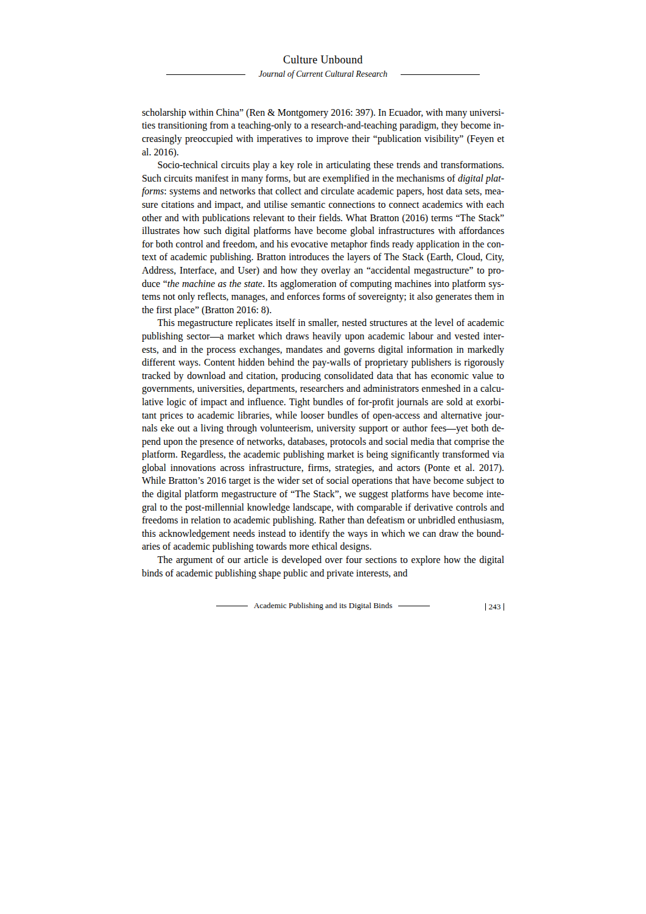Culture Unbound
Journal of Current Cultural Research
scholarship within China” (Ren & Montgomery 2016: 397). In Ecuador, with many universities transitioning from a teaching-only to a research-and-teaching paradigm, they become increasingly preoccupied with imperatives to improve their “publication visibility” (Feyen et al. 2016).
Socio-technical circuits play a key role in articulating these trends and transformations. Such circuits manifest in many forms, but are exemplified in the mechanisms of digital platforms: systems and networks that collect and circulate academic papers, host data sets, measure citations and impact, and utilise semantic connections to connect academics with each other and with publications relevant to their fields. What Bratton (2016) terms “The Stack” illustrates how such digital platforms have become global infrastructures with affordances for both control and freedom, and his evocative metaphor finds ready application in the context of academic publishing. Bratton introduces the layers of The Stack (Earth, Cloud, City, Address, Interface, and User) and how they overlay an “accidental megastructure” to produce “the machine as the state. Its agglomeration of computing machines into platform systems not only reflects, manages, and enforces forms of sovereignty; it also generates them in the first place” (Bratton 2016: 8).
This megastructure replicates itself in smaller, nested structures at the level of academic publishing sector—a market which draws heavily upon academic labour and vested interests, and in the process exchanges, mandates and governs digital information in markedly different ways. Content hidden behind the pay-walls of proprietary publishers is rigorously tracked by download and citation, producing consolidated data that has economic value to governments, universities, departments, researchers and administrators enmeshed in a calculative logic of impact and influence. Tight bundles of for-profit journals are sold at exorbitant prices to academic libraries, while looser bundles of open-access and alternative journals eke out a living through volunteerism, university support or author fees—yet both depend upon the presence of networks, databases, protocols and social media that comprise the platform. Regardless, the academic publishing market is being significantly transformed via global innovations across infrastructure, firms, strategies, and actors (Ponte et al. 2017). While Bratton’s 2016 target is the wider set of social operations that have become subject to the digital platform megastructure of “The Stack”, we suggest platforms have become integral to the post-millennial knowledge landscape, with comparable if derivative controls and freedoms in relation to academic publishing. Rather than defeatism or unbridled enthusiasm, this acknowledgement needs instead to identify the ways in which we can draw the boundaries of academic publishing towards more ethical designs.
The argument of our article is developed over four sections to explore how the digital binds of academic publishing shape public and private interests, and
Academic Publishing and its Digital Binds
243